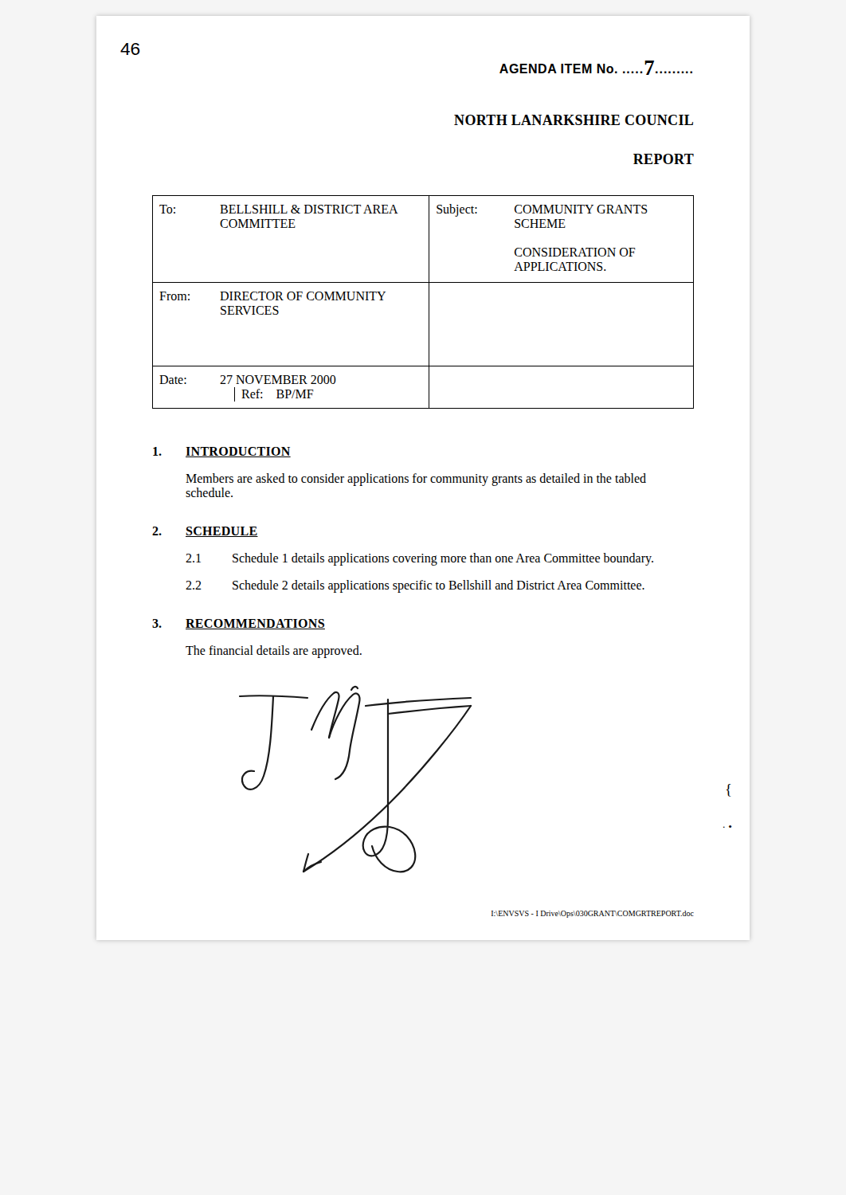46
AGENDA ITEM No. ..... 7.........
NORTH LANARKSHIRE COUNCIL
REPORT
| To: | BELLSHILL & DISTRICT AREA COMMITTEE | Subject: | COMMUNITY GRANTS SCHEME CONSIDERATION OF APPLICATIONS. |
| From: | DIRECTOR OF COMMUNITY SERVICES | |
| Date: | 27 NOVEMBER 2000 Ref: BP/MF | |
1. INTRODUCTION
Members are asked to consider applications for community grants as detailed in the tabled schedule.
2. SCHEDULE
2.1 Schedule 1 details applications covering more than one Area Committee boundary.
2.2 Schedule 2 details applications specific to Bellshill and District Area Committee.
3. RECOMMENDATIONS
The financial details are approved.
{
· •
I:\ENVSVS - I Drive\Ops\030GRANT\COMGRTREPORT.doc